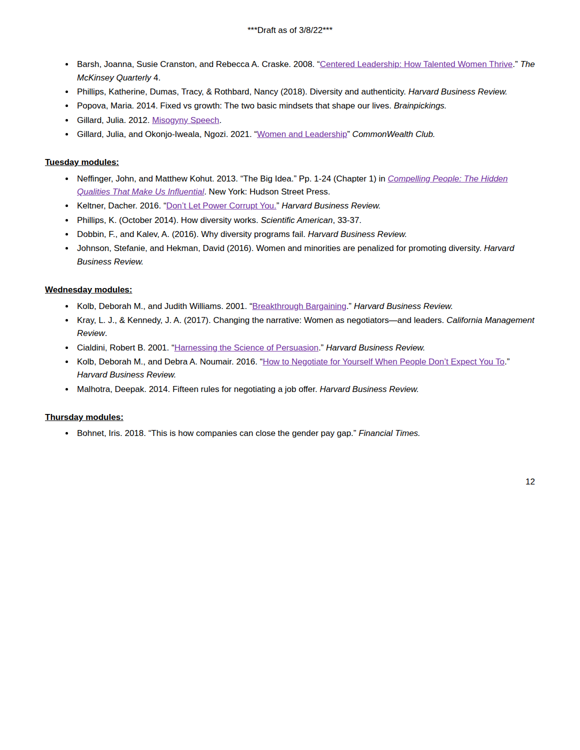***Draft as of 3/8/22***
Barsh, Joanna, Susie Cranston, and Rebecca A. Craske. 2008. “Centered Leadership: How Talented Women Thrive.” The McKinsey Quarterly 4.
Phillips, Katherine, Dumas, Tracy, & Rothbard, Nancy (2018). Diversity and authenticity. Harvard Business Review.
Popova, Maria. 2014. Fixed vs growth: The two basic mindsets that shape our lives. Brainpickings.
Gillard, Julia. 2012. Misogyny Speech.
Gillard, Julia, and Okonjo-Iweala, Ngozi. 2021. “Women and Leadership” CommonWealth Club.
Tuesday modules:
Neffinger, John, and Matthew Kohut. 2013. “The Big Idea.” Pp. 1-24 (Chapter 1) in Compelling People: The Hidden Qualities That Make Us Influential. New York: Hudson Street Press.
Keltner, Dacher. 2016. “Don’t Let Power Corrupt You.” Harvard Business Review.
Phillips, K. (October 2014). How diversity works. Scientific American, 33-37.
Dobbin, F., and Kalev, A. (2016). Why diversity programs fail. Harvard Business Review.
Johnson, Stefanie, and Hekman, David (2016). Women and minorities are penalized for promoting diversity. Harvard Business Review.
Wednesday modules:
Kolb, Deborah M., and Judith Williams. 2001. “Breakthrough Bargaining.” Harvard Business Review.
Kray, L. J., & Kennedy, J. A. (2017). Changing the narrative: Women as negotiators—and leaders. California Management Review.
Cialdini, Robert B. 2001. “Harnessing the Science of Persuasion.” Harvard Business Review.
Kolb, Deborah M., and Debra A. Noumair. 2016. “How to Negotiate for Yourself When People Don’t Expect You To.” Harvard Business Review.
Malhotra, Deepak. 2014. Fifteen rules for negotiating a job offer. Harvard Business Review.
Thursday modules:
Bohnet, Iris. 2018. “This is how companies can close the gender pay gap.” Financial Times.
12